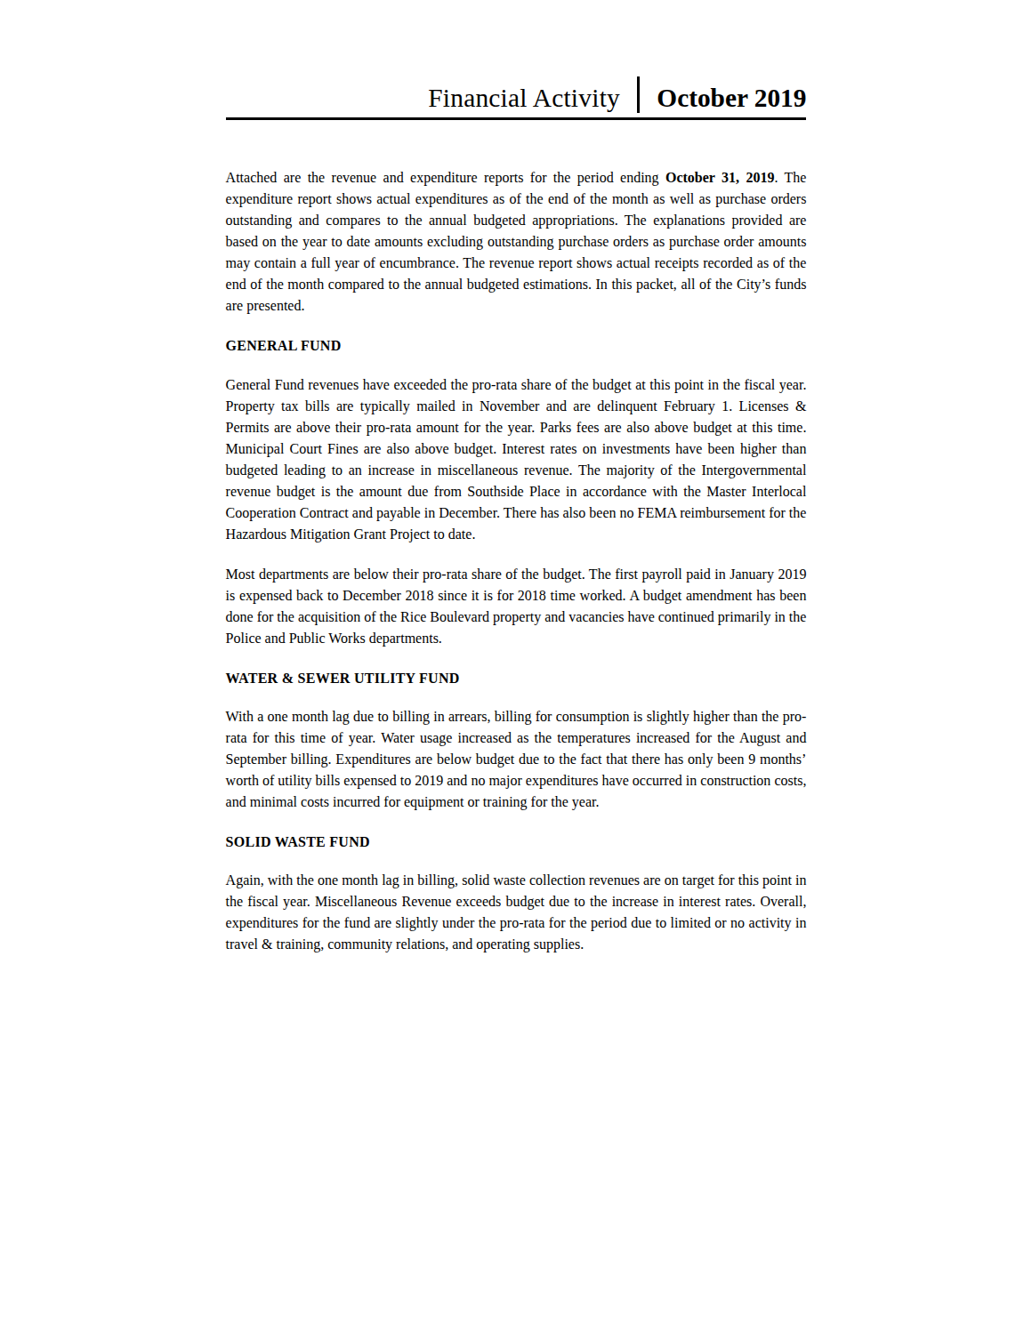Financial Activity
October 2019
Attached are the revenue and expenditure reports for the period ending October 31, 2019. The expenditure report shows actual expenditures as of the end of the month as well as purchase orders outstanding and compares to the annual budgeted appropriations. The explanations provided are based on the year to date amounts excluding outstanding purchase orders as purchase order amounts may contain a full year of encumbrance. The revenue report shows actual receipts recorded as of the end of the month compared to the annual budgeted estimations. In this packet, all of the City’s funds are presented.
General Fund
General Fund revenues have exceeded the pro-rata share of the budget at this point in the fiscal year. Property tax bills are typically mailed in November and are delinquent February 1. Licenses & Permits are above their pro-rata amount for the year. Parks fees are also above budget at this time. Municipal Court Fines are also above budget. Interest rates on investments have been higher than budgeted leading to an increase in miscellaneous revenue. The majority of the Intergovernmental revenue budget is the amount due from Southside Place in accordance with the Master Interlocal Cooperation Contract and payable in December. There has also been no FEMA reimbursement for the Hazardous Mitigation Grant Project to date.
Most departments are below their pro-rata share of the budget. The first payroll paid in January 2019 is expensed back to December 2018 since it is for 2018 time worked. A budget amendment has been done for the acquisition of the Rice Boulevard property and vacancies have continued primarily in the Police and Public Works departments.
Water & Sewer Utility Fund
With a one month lag due to billing in arrears, billing for consumption is slightly higher than the pro-rata for this time of year. Water usage increased as the temperatures increased for the August and September billing. Expenditures are below budget due to the fact that there has only been 9 months’ worth of utility bills expensed to 2019 and no major expenditures have occurred in construction costs, and minimal costs incurred for equipment or training for the year.
Solid Waste Fund
Again, with the one month lag in billing, solid waste collection revenues are on target for this point in the fiscal year. Miscellaneous Revenue exceeds budget due to the increase in interest rates. Overall, expenditures for the fund are slightly under the pro-rata for the period due to limited or no activity in travel & training, community relations, and operating supplies.